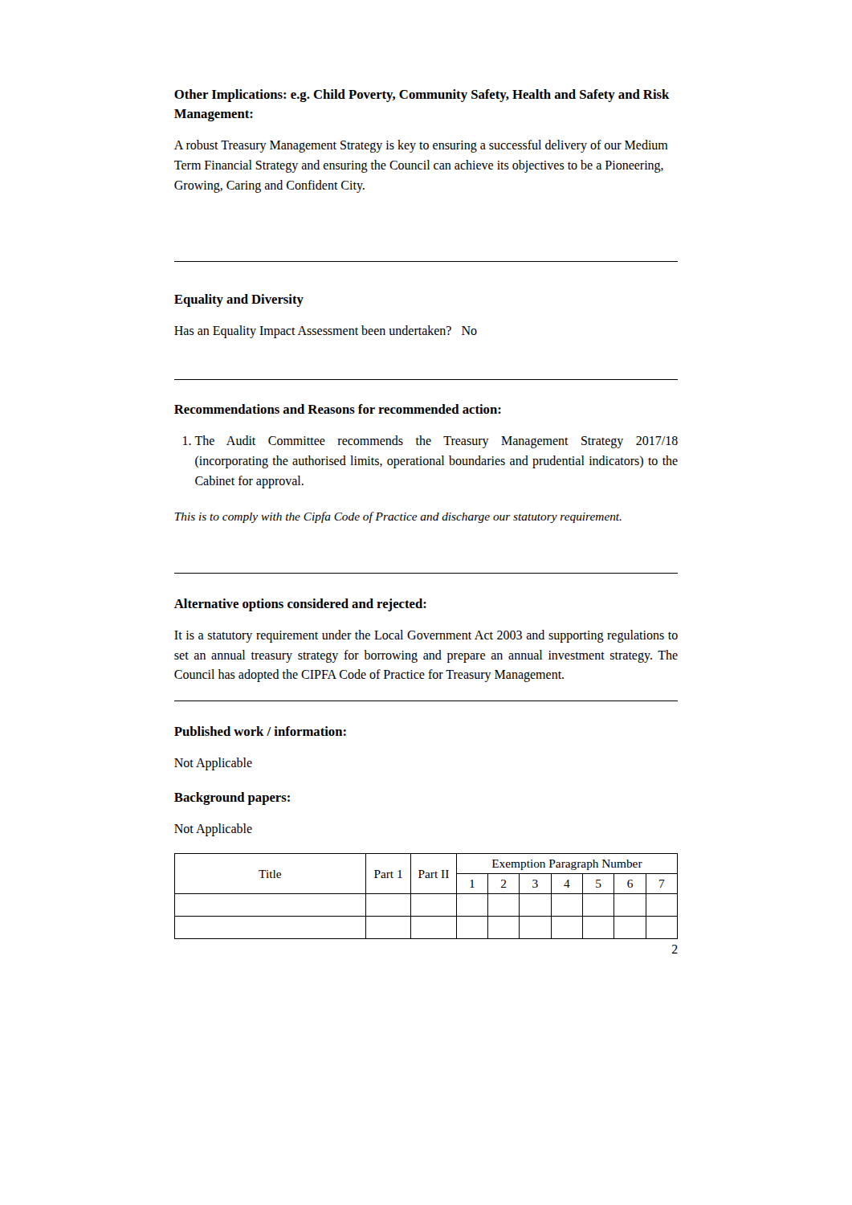Other Implications: e.g. Child Poverty, Community Safety, Health and Safety and Risk Management:
A robust Treasury Management Strategy is key to ensuring a successful delivery of our Medium Term Financial Strategy and ensuring the Council can achieve its objectives to be a Pioneering, Growing, Caring and Confident City.
Equality and Diversity
Has an Equality Impact Assessment been undertaken? No
Recommendations and Reasons for recommended action:
The Audit Committee recommends the Treasury Management Strategy 2017/18 (incorporating the authorised limits, operational boundaries and prudential indicators) to the Cabinet for approval.
This is to comply with the Cipfa Code of Practice and discharge our statutory requirement.
Alternative options considered and rejected:
It is a statutory requirement under the Local Government Act 2003 and supporting regulations to set an annual treasury strategy for borrowing and prepare an annual investment strategy. The Council has adopted the CIPFA Code of Practice for Treasury Management.
Published work / information:
Not Applicable
Background papers:
Not Applicable
| Title | Part 1 | Part II | Exemption Paragraph Number |
| --- | --- | --- | --- |
| 1 | 2 | 3 | 4 | 5 | 6 | 7 |
2